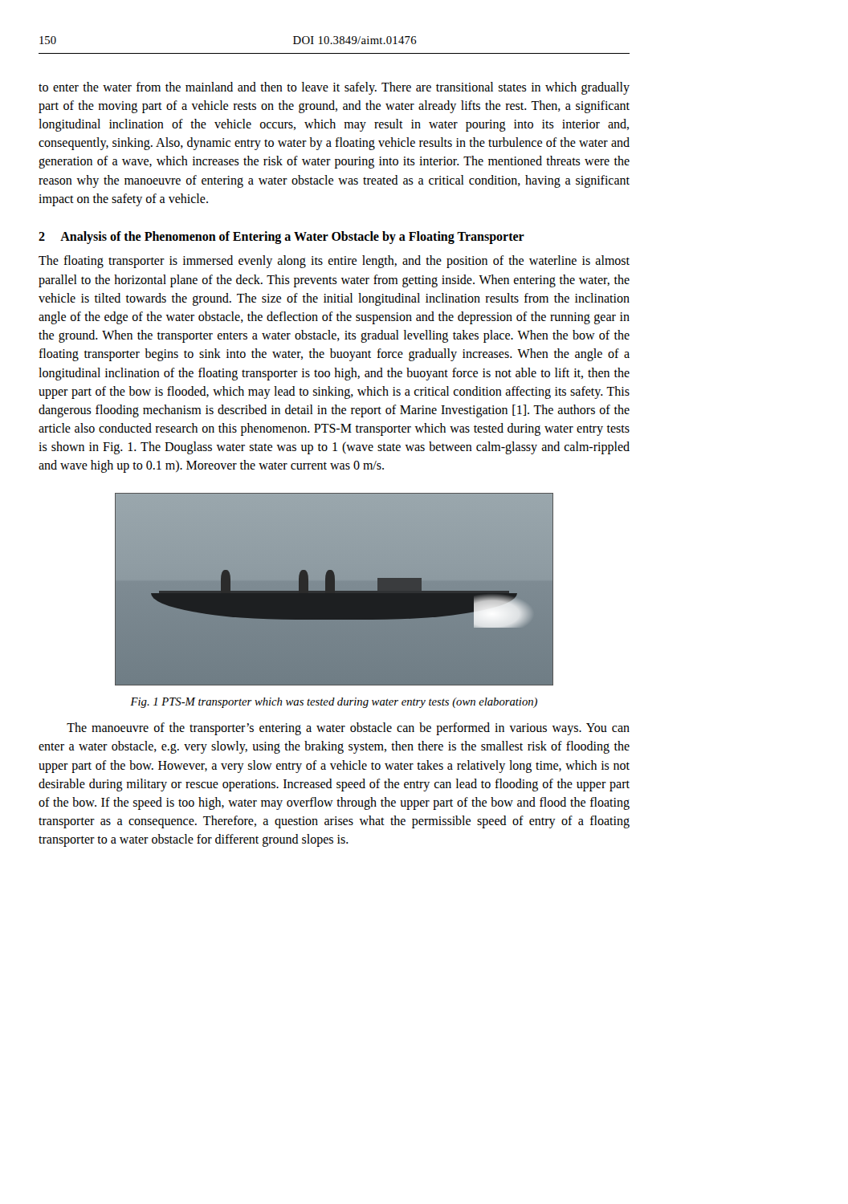150 DOI 10.3849/aimt.01476
to enter the water from the mainland and then to leave it safely. There are transitional states in which gradually part of the moving part of a vehicle rests on the ground, and the water already lifts the rest. Then, a significant longitudinal inclination of the vehicle occurs, which may result in water pouring into its interior and, consequently, sinking. Also, dynamic entry to water by a floating vehicle results in the turbulence of the water and generation of a wave, which increases the risk of water pouring into its interior. The mentioned threats were the reason why the manoeuvre of entering a water obstacle was treated as a critical condition, having a significant impact on the safety of a vehicle.
2 Analysis of the Phenomenon of Entering a Water Obstacle by a Floating Transporter
The floating transporter is immersed evenly along its entire length, and the position of the waterline is almost parallel to the horizontal plane of the deck. This prevents water from getting inside. When entering the water, the vehicle is tilted towards the ground. The size of the initial longitudinal inclination results from the inclination angle of the edge of the water obstacle, the deflection of the suspension and the depression of the running gear in the ground. When the transporter enters a water obstacle, its gradual levelling takes place. When the bow of the floating transporter begins to sink into the water, the buoyant force gradually increases. When the angle of a longitudinal inclination of the floating transporter is too high, and the buoyant force is not able to lift it, then the upper part of the bow is flooded, which may lead to sinking, which is a critical condition affecting its safety. This dangerous flooding mechanism is described in detail in the report of Marine Investigation [1]. The authors of the article also conducted research on this phenomenon. PTS-M transporter which was tested during water entry tests is shown in Fig. 1. The Douglass water state was up to 1 (wave state was between calm-glassy and calm-rippled and wave high up to 0.1 m). Moreover the water current was 0 m/s.
Fig. 1 PTS-M transporter which was tested during water entry tests (own elaboration)
The manoeuvre of the transporter’s entering a water obstacle can be performed in various ways. You can enter a water obstacle, e.g. very slowly, using the braking system, then there is the smallest risk of flooding the upper part of the bow. However, a very slow entry of a vehicle to water takes a relatively long time, which is not desirable during military or rescue operations. Increased speed of the entry can lead to flooding of the upper part of the bow. If the speed is too high, water may overflow through the upper part of the bow and flood the floating transporter as a consequence. Therefore, a question arises what the permissible speed of entry of a floating transporter to a water obstacle for different ground slopes is.